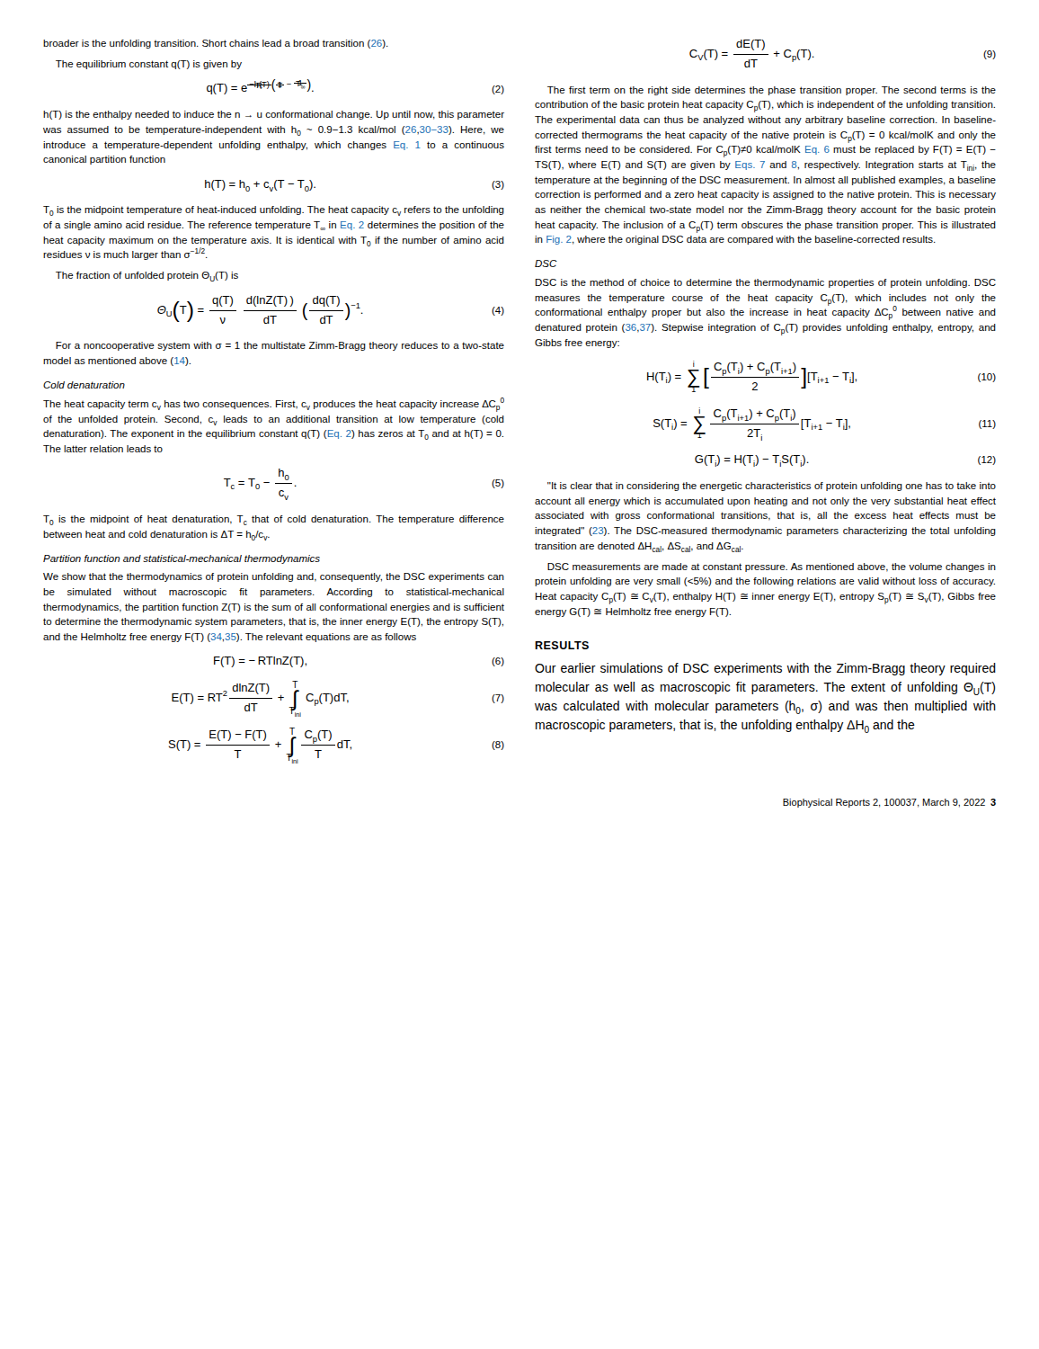broader is the unfolding transition. Short chains lead a broad transition (26).
The equilibrium constant q(T) is given by
q(T) = e−h(T) R(1 T − 1 T∞).
(2)
h(T) is the enthalpy needed to induce the n → u conformational change. Up until now, this parameter was assumed to be temperature-independent with h0 ~ 0.9−1.3 kcal/mol (26,30−33). Here, we introduce a temperature-dependent unfolding enthalpy, which changes Eq. 1 to a continuous canonical partition function
h(T) = h0 + cv(T − T0).
(3)
T0 is the midpoint temperature of heat-induced unfolding. The heat capacity cv refers to the unfolding of a single amino acid residue. The reference temperature T∞ in Eq. 2 determines the position of the heat capacity maximum on the temperature axis. It is identical with T0 if the number of amino acid residues ν is much larger than σ−1/2.
The fraction of unfolded protein ΘU(T) is
ΘU(T) = q(T) ν d(lnZ(T) ) dT (dq(T) dT)−1.
(4)
For a noncooperative system with σ = 1 the multistate Zimm-Bragg theory reduces to a two-state model as mentioned above (14).
Cold denaturation
The heat capacity term cv has two consequences. First, cv produces the heat capacity increase ∆Cp0 of the unfolded protein. Second, cv leads to an additional transition at low temperature (cold denaturation). The exponent in the equilibrium constant q(T) (Eq. 2) has zeros at T0 and at h(T) = 0. The latter relation leads to
Tc = T0 − h0 cv.
(5)
T0 is the midpoint of heat denaturation, Tc that of cold denaturation. The temperature difference between heat and cold denaturation is ΔT = h0/cv.
Partition function and statistical-mechanical thermodynamics
We show that the thermodynamics of protein unfolding and, consequently, the DSC experiments can be simulated without macroscopic fit parameters. According to statistical-mechanical thermodynamics, the partition function Z(T) is the sum of all conformational energies and is sufficient to determine the thermodynamic system parameters, that is, the inner energy E(T), the entropy S(T), and the Helmholtz free energy F(T) (34,35). The relevant equations are as follows
F(T) = − RTlnZ(T),
(6)
E(T) = RT2dlnZ(T) dT + T∫Tini Cp(T)dT,
(7)
S(T) = E(T) − F(T) T + T∫Tini Cp(T) TdT,
(8)
CV(T) = dE(T) dT + Cp(T).
(9)
The first term on the right side determines the phase transition proper. The second terms is the contribution of the basic protein heat capacity Cp(T), which is independent of the unfolding transition. The experimental data can thus be analyzed without any arbitrary baseline correction. In baseline-corrected thermograms the heat capacity of the native protein is Cp(T) = 0 kcal/molK and only the first terms need to be considered. For Cp(T)≠0 kcal/molK Eq. 6 must be replaced by F(T) = E(T) − TS(T), where E(T) and S(T) are given by Eqs. 7 and 8, respectively. Integration starts at Tini, the temperature at the beginning of the DSC measurement. In almost all published examples, a baseline correction is performed and a zero heat capacity is assigned to the native protein. This is necessary as neither the chemical two-state model nor the Zimm-Bragg theory account for the basic protein heat capacity. The inclusion of a Cp(T) term obscures the phase transition proper. This is illustrated in Fig. 2, where the original DSC data are compared with the baseline-corrected results.
DSC
DSC is the method of choice to determine the thermodynamic properties of protein unfolding. DSC measures the temperature course of the heat capacity Cp(T), which includes not only the conformational enthalpy proper but also the increase in heat capacity ∆Cp0 between native and denatured protein (36,37). Stepwise integration of Cp(T) provides unfolding enthalpy, entropy, and Gibbs free energy:
H(Ti) = i∑1[Cp(Ti) + Cp(Ti+1) 2][Ti+1 − Ti],
(10)
S(Ti) = i∑1 Cp(Ti+1) + Cp(Ti) 2Ti[Ti+1 − Ti],
(11)
G(Ti) = H(Ti) − TiS(Ti).
(12)
"It is clear that in considering the energetic characteristics of protein unfolding one has to take into account all energy which is accumulated upon heating and not only the very substantial heat effect associated with gross conformational transitions, that is, all the excess heat effects must be integrated" (23). The DSC-measured thermodynamic parameters characterizing the total unfolding transition are denoted ΔHcal, ΔScal, and ΔGcal.
DSC measurements are made at constant pressure. As mentioned above, the volume changes in protein unfolding are very small (<5%) and the following relations are valid without loss of accuracy. Heat capacity Cp(T) ≅ Cv(T), enthalpy H(T) ≅ inner energy E(T), entropy Sp(T) ≅ Sv(T), Gibbs free energy G(T) ≅ Helmholtz free energy F(T).
RESULTS
Our earlier simulations of DSC experiments with the Zimm-Bragg theory required molecular as well as macroscopic fit parameters. The extent of unfolding ΘU(T) was calculated with molecular parameters (h0, σ) and was then multiplied with macroscopic parameters, that is, the unfolding enthalpy ΔH0 and the
Biophysical Reports 2, 100037, March 9, 20223